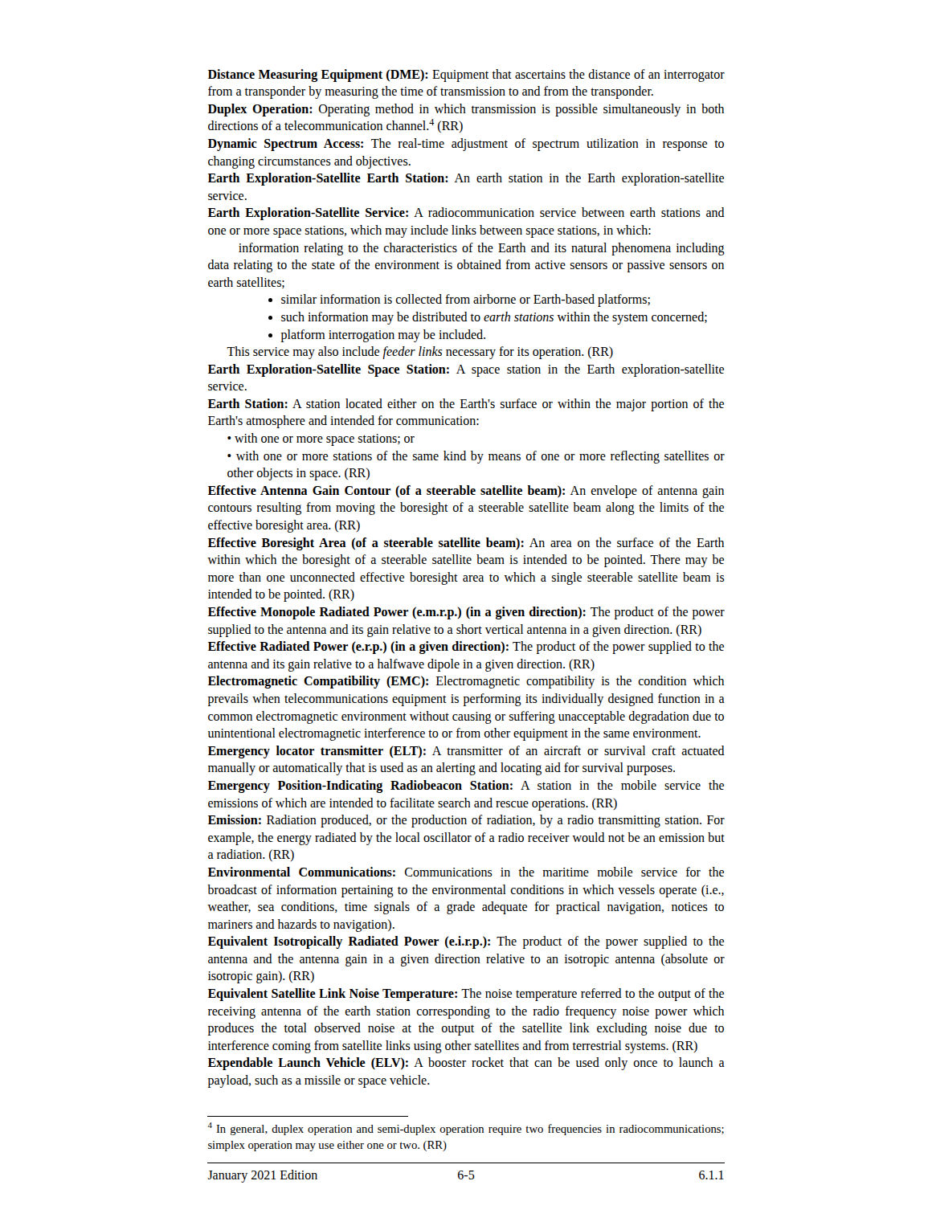Distance Measuring Equipment (DME): Equipment that ascertains the distance of an interrogator from a transponder by measuring the time of transmission to and from the transponder.
Duplex Operation: Operating method in which transmission is possible simultaneously in both directions of a telecommunication channel.4 (RR)
Dynamic Spectrum Access: The real-time adjustment of spectrum utilization in response to changing circumstances and objectives.
Earth Exploration-Satellite Earth Station: An earth station in the Earth exploration-satellite service.
Earth Exploration-Satellite Service: A radiocommunication service between earth stations and one or more space stations, which may include links between space stations, in which:
information relating to the characteristics of the Earth and its natural phenomena including data relating to the state of the environment is obtained from active sensors or passive sensors on earth satellites;
similar information is collected from airborne or Earth-based platforms;
such information may be distributed to earth stations within the system concerned;
platform interrogation may be included.
This service may also include feeder links necessary for its operation. (RR)
Earth Exploration-Satellite Space Station: A space station in the Earth exploration-satellite service.
Earth Station: A station located either on the Earth's surface or within the major portion of the Earth's atmosphere and intended for communication:
• with one or more space stations; or
• with one or more stations of the same kind by means of one or more reflecting satellites or other objects in space. (RR)
Effective Antenna Gain Contour (of a steerable satellite beam): An envelope of antenna gain contours resulting from moving the boresight of a steerable satellite beam along the limits of the effective boresight area. (RR)
Effective Boresight Area (of a steerable satellite beam): An area on the surface of the Earth within which the boresight of a steerable satellite beam is intended to be pointed. There may be more than one unconnected effective boresight area to which a single steerable satellite beam is intended to be pointed. (RR)
Effective Monopole Radiated Power (e.m.r.p.) (in a given direction): The product of the power supplied to the antenna and its gain relative to a short vertical antenna in a given direction. (RR)
Effective Radiated Power (e.r.p.) (in a given direction): The product of the power supplied to the antenna and its gain relative to a halfwave dipole in a given direction. (RR)
Electromagnetic Compatibility (EMC): Electromagnetic compatibility is the condition which prevails when telecommunications equipment is performing its individually designed function in a common electromagnetic environment without causing or suffering unacceptable degradation due to unintentional electromagnetic interference to or from other equipment in the same environment.
Emergency locator transmitter (ELT): A transmitter of an aircraft or survival craft actuated manually or automatically that is used as an alerting and locating aid for survival purposes.
Emergency Position-Indicating Radiobeacon Station: A station in the mobile service the emissions of which are intended to facilitate search and rescue operations. (RR)
Emission: Radiation produced, or the production of radiation, by a radio transmitting station. For example, the energy radiated by the local oscillator of a radio receiver would not be an emission but a radiation. (RR)
Environmental Communications: Communications in the maritime mobile service for the broadcast of information pertaining to the environmental conditions in which vessels operate (i.e., weather, sea conditions, time signals of a grade adequate for practical navigation, notices to mariners and hazards to navigation).
Equivalent Isotropically Radiated Power (e.i.r.p.): The product of the power supplied to the antenna and the antenna gain in a given direction relative to an isotropic antenna (absolute or isotropic gain). (RR)
Equivalent Satellite Link Noise Temperature: The noise temperature referred to the output of the receiving antenna of the earth station corresponding to the radio frequency noise power which produces the total observed noise at the output of the satellite link excluding noise due to interference coming from satellite links using other satellites and from terrestrial systems. (RR)
Expendable Launch Vehicle (ELV): A booster rocket that can be used only once to launch a payload, such as a missile or space vehicle.
4 In general, duplex operation and semi-duplex operation require two frequencies in radiocommunications; simplex operation may use either one or two. (RR)
January 2021 Edition
6-5
6.1.1